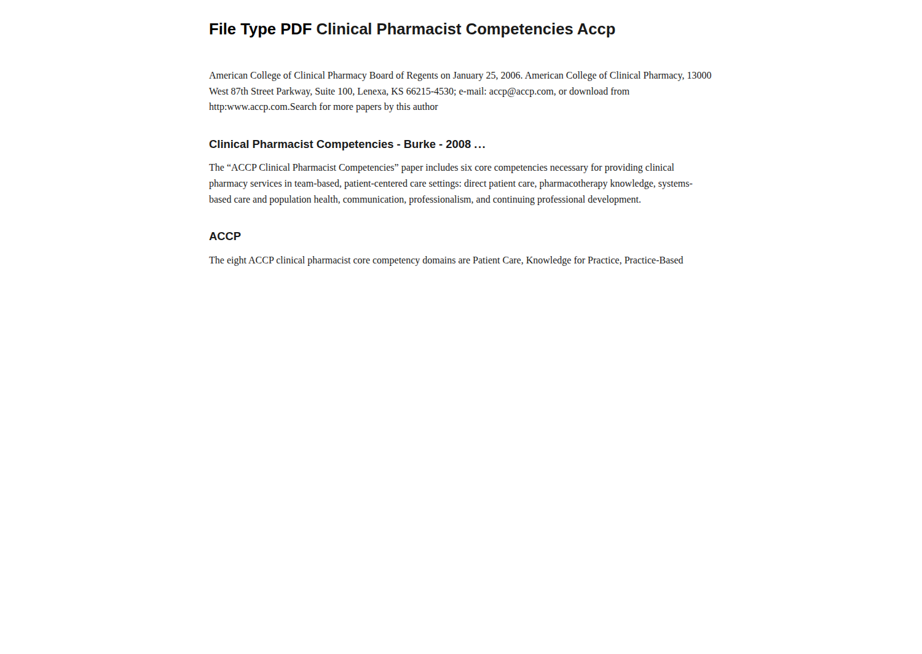File Type PDF Clinical Pharmacist Competencies Accp
American College of Clinical Pharmacy Board of Regents on January 25, 2006. American College of Clinical Pharmacy, 13000 West 87th Street Parkway, Suite 100, Lenexa, KS 66215-4530; e-mail: accp@accp.com, or download from http:www.accp.com.Search for more papers by this author
Clinical Pharmacist Competencies - Burke - 2008 ...
The “ACCP Clinical Pharmacist Competencies” paper includes six core competencies necessary for providing clinical pharmacy services in team-based, patient-centered care settings: direct patient care, pharmacotherapy knowledge, systems-based care and population health, communication, professionalism, and continuing professional development.
ACCP
The eight ACCP clinical pharmacist core competency domains are Patient Care, Knowledge for Practice, Practice-Based